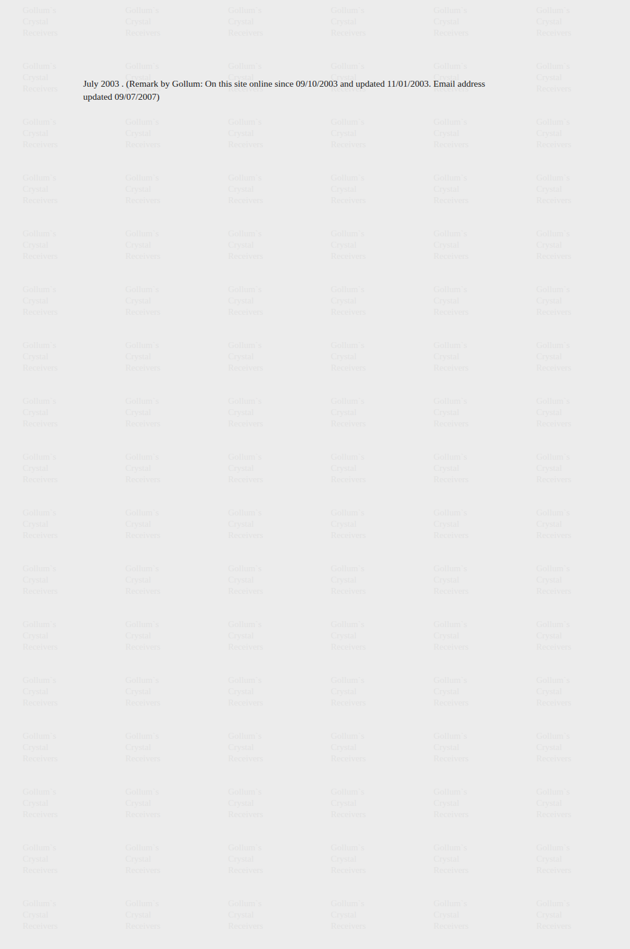Gollum`s
Crystal
Receivers
Gollum`s
Crystal
Receivers
Gollum`s
Crystal
Receivers
Gollum`s
Crystal
Receivers
Gollum`s
Crystal
Receivers
Gollum`s
Crystal
Receivers
Gollum`s
Crystal
Receivers
Gollum`s
Crystal
Receivers
Gollum`s
Crystal
Receivers
Gollum`s
Crystal
Receivers
Gollum`s
Crystal
Receivers
Gollum`s
Crystal
Receivers
Gollum`s
Crystal
Receivers
Gollum`s
Crystal
Receivers
Gollum`s
Crystal
Receivers
Gollum`s
Crystal
Receivers
Gollum`s
Crystal
Receivers
Gollum`s
Crystal
Receivers
Gollum`s
Crystal
Receivers
Gollum`s
Crystal
Receivers
Gollum`s
Crystal
Receivers
Gollum`s
Crystal
Receivers
Gollum`s
Crystal
Receivers
Gollum`s
Crystal
Receivers
Gollum`s
Crystal
Receivers
Gollum`s
Crystal
Receivers
Gollum`s
Crystal
Receivers
Gollum`s
Crystal
Receivers
Gollum`s
Crystal
Receivers
Gollum`s
Crystal
Receivers
Gollum`s
Crystal
Receivers
Gollum`s
Crystal
Receivers
Gollum`s
Crystal
Receivers
Gollum`s
Crystal
Receivers
Gollum`s
Crystal
Receivers
Gollum`s
Crystal
Receivers
Gollum`s
Crystal
Receivers
Gollum`s
Crystal
Receivers
Gollum`s
Crystal
Receivers
Gollum`s
Crystal
Receivers
Gollum`s
Crystal
Receivers
Gollum`s
Crystal
Receivers
Gollum`s
Crystal
Receivers
Gollum`s
Crystal
Receivers
Gollum`s
Crystal
Receivers
Gollum`s
Crystal
Receivers
Gollum`s
Crystal
Receivers
Gollum`s
Crystal
Receivers
Gollum`s
Crystal
Receivers
Gollum`s
Crystal
Receivers
Gollum`s
Crystal
Receivers
Gollum`s
Crystal
Receivers
Gollum`s
Crystal
Receivers
Gollum`s
Crystal
Receivers
Gollum`s
Crystal
Receivers
Gollum`s
Crystal
Receivers
Gollum`s
Crystal
Receivers
Gollum`s
Crystal
Receivers
Gollum`s
Crystal
Receivers
Gollum`s
Crystal
Receivers
Gollum`s
Crystal
Receivers
Gollum`s
Crystal
Receivers
Gollum`s
Crystal
Receivers
Gollum`s
Crystal
Receivers
Gollum`s
Crystal
Receivers
Gollum`s
Crystal
Receivers
Gollum`s
Crystal
Receivers
Gollum`s
Crystal
Receivers
Gollum`s
Crystal
Receivers
Gollum`s
Crystal
Receivers
Gollum`s
Crystal
Receivers
Gollum`s
Crystal
Receivers
Gollum`s
Crystal
Receivers
Gollum`s
Crystal
Receivers
Gollum`s
Crystal
Receivers
Gollum`s
Crystal
Receivers
Gollum`s
Crystal
Receivers
Gollum`s
Crystal
Receivers
Gollum`s
Crystal
Receivers
Gollum`s
Crystal
Receivers
Gollum`s
Crystal
Receivers
Gollum`s
Crystal
Receivers
Gollum`s
Crystal
Receivers
Gollum`s
Crystal
Receivers
Gollum`s
Crystal
Receivers
Gollum`s
Crystal
Receivers
Gollum`s
Crystal
Receivers
Gollum`s
Crystal
Receivers
Gollum`s
Crystal
Receivers
Gollum`s
Crystal
Receivers
Gollum`s
Crystal
Receivers
Gollum`s
Crystal
Receivers
Gollum`s
Crystal
Receivers
Gollum`s
Crystal
Receivers
Gollum`s
Crystal
Receivers
Gollum`s
Crystal
Receivers
Gollum`s
Crystal
Receivers
Gollum`s
Crystal
Receivers
Gollum`s
Crystal
Receivers
Gollum`s
Crystal
Receivers
Gollum`s
Crystal
Receivers
Gollum`s
Crystal
Receivers
July 2003 . (Remark by Gollum: On this site online since 09/10/2003 and updated 11/01/2003. Email address updated 09/07/2007)